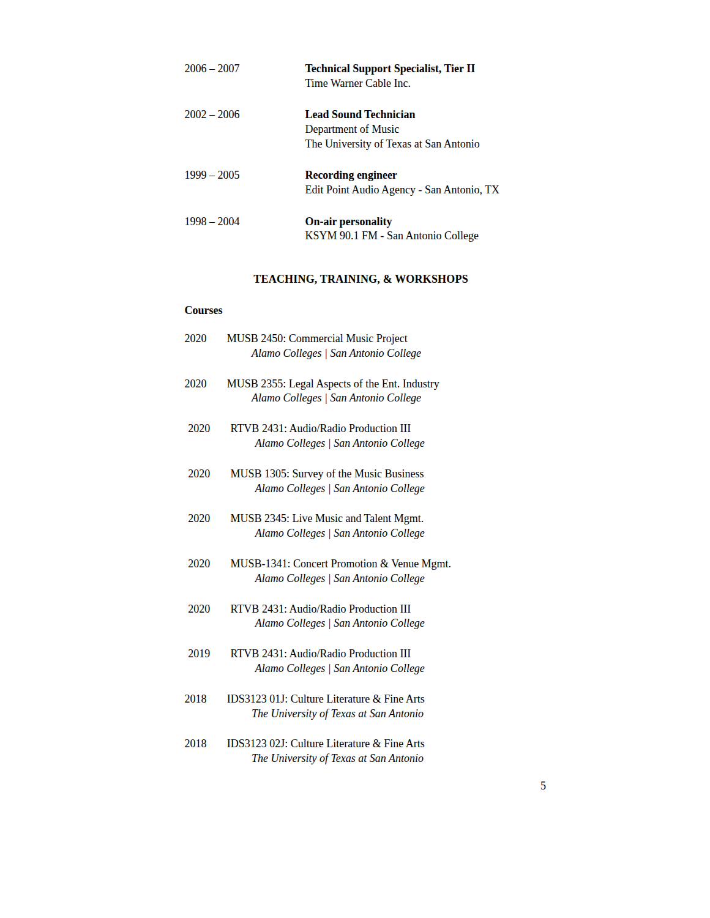2006 – 2007
Technical Support Specialist, Tier II Time Warner Cable Inc.
2002 – 2006
Lead Sound Technician Department of Music The University of Texas at San Antonio
1999 – 2005
Recording engineer Edit Point Audio Agency - San Antonio, TX
1998 – 2004
On-air personality KSYM 90.1 FM - San Antonio College
TEACHING, TRAINING, & WORKSHOPS
Courses
2020
MUSB 2450: Commercial Music Project Alamo Colleges | San Antonio College
2020
MUSB 2355: Legal Aspects of the Ent. Industry Alamo Colleges | San Antonio College
2020
RTVB 2431: Audio/Radio Production III Alamo Colleges | San Antonio College
2020
MUSB 1305: Survey of the Music Business Alamo Colleges | San Antonio College
2020
MUSB 2345: Live Music and Talent Mgmt. Alamo Colleges | San Antonio College
2020
MUSB-1341: Concert Promotion & Venue Mgmt. Alamo Colleges | San Antonio College
2020
RTVB 2431: Audio/Radio Production III Alamo Colleges | San Antonio College
2019
RTVB 2431: Audio/Radio Production III Alamo Colleges | San Antonio College
2018
IDS3123 01J: Culture Literature & Fine Arts The University of Texas at San Antonio
2018
IDS3123 02J: Culture Literature & Fine Arts The University of Texas at San Antonio
5